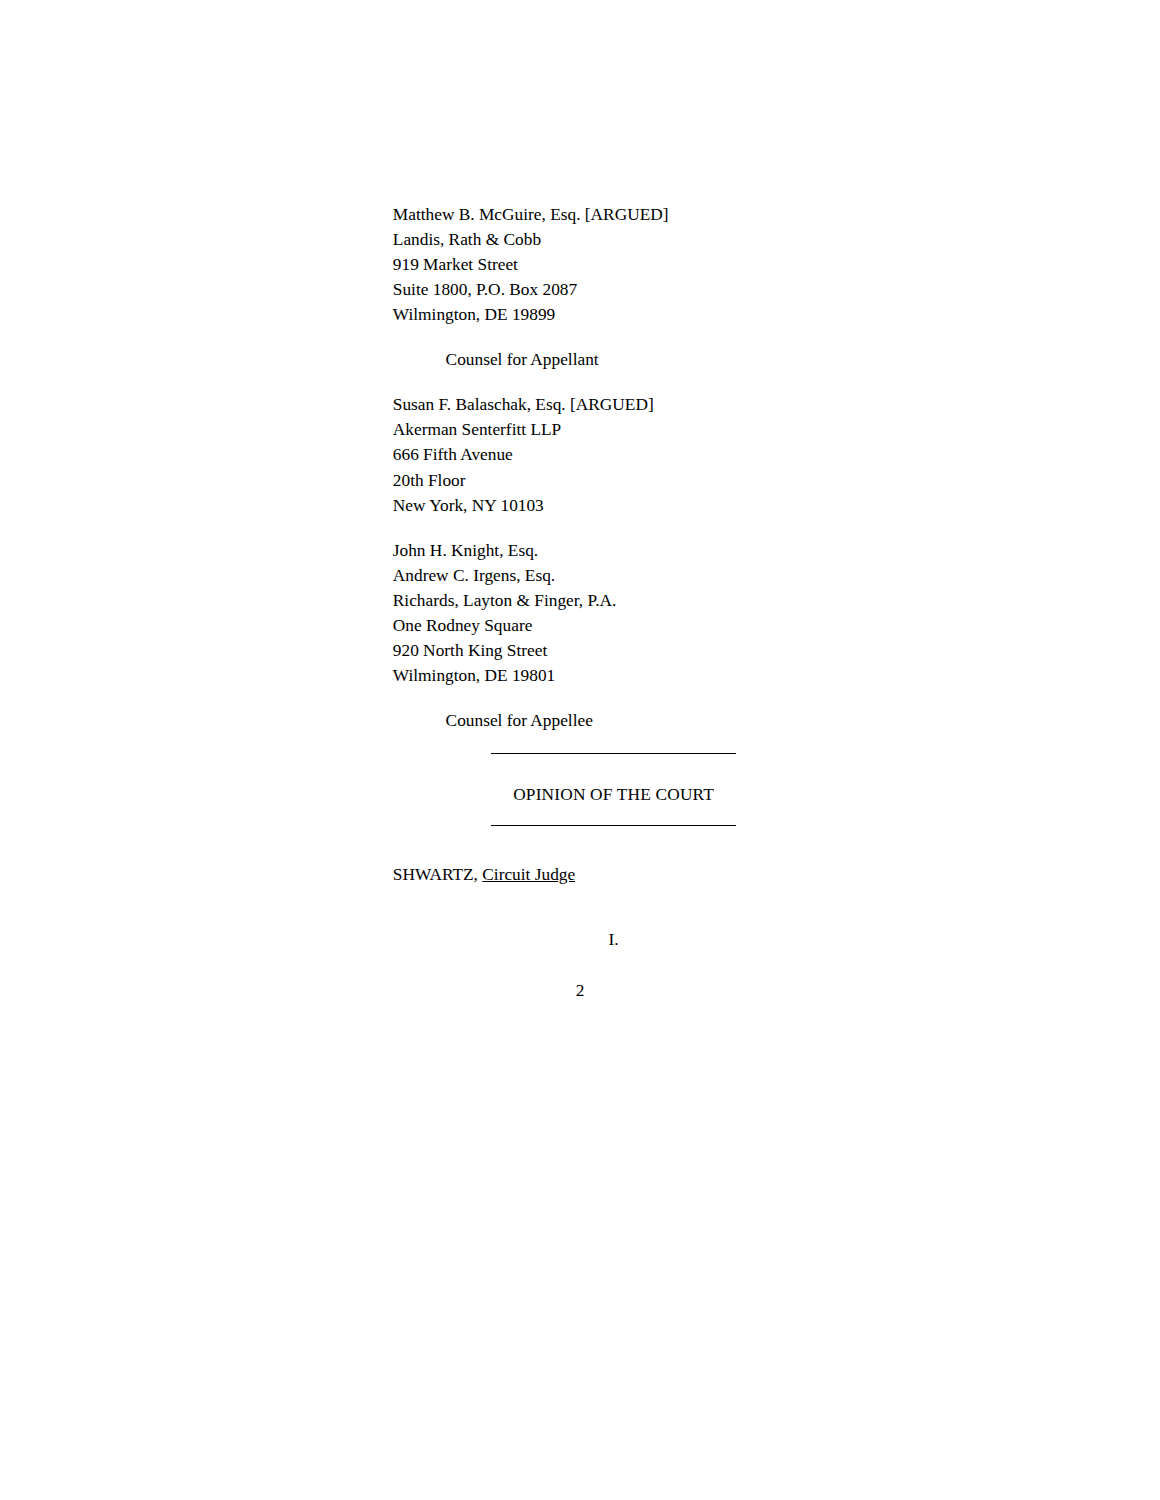Matthew B. McGuire, Esq. [ARGUED]
Landis, Rath & Cobb
919 Market Street
Suite 1800, P.O. Box 2087
Wilmington, DE 19899
Counsel for Appellant
Susan F. Balaschak, Esq. [ARGUED]
Akerman Senterfitt LLP
666 Fifth Avenue
20th Floor
New York, NY 10103
John H. Knight, Esq.
Andrew C. Irgens, Esq.
Richards, Layton & Finger, P.A.
One Rodney Square
920 North King Street
Wilmington, DE 19801
Counsel for Appellee
OPINION OF THE COURT
SHWARTZ, Circuit Judge
I.
2